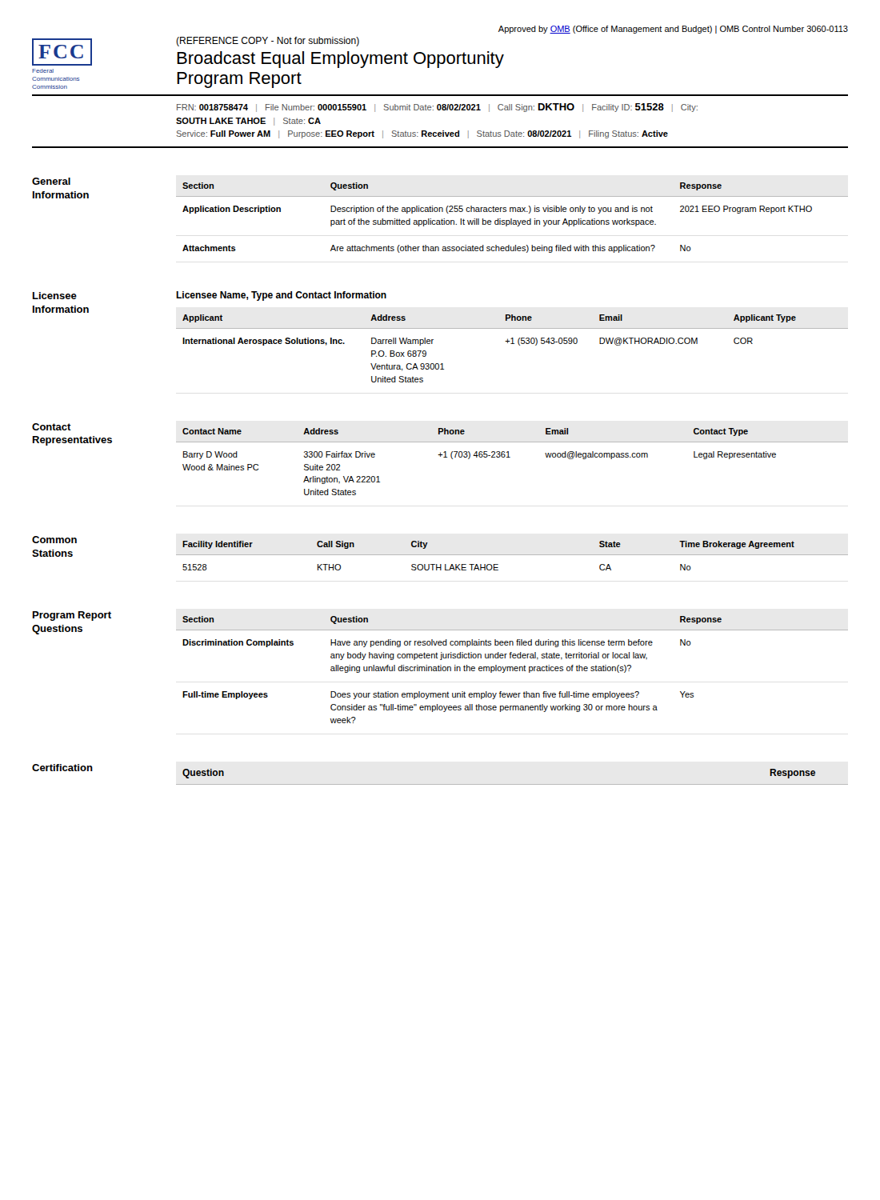Approved by OMB (Office of Management and Budget) | OMB Control Number 3060-0113
FCC
Federal
Communications
Commission
(REFERENCE COPY - Not for submission)
Broadcast Equal Employment Opportunity
Program Report
FRN: 0018758474 | File Number: 0000155901 | Submit Date: 08/02/2021 | Call Sign: DKTHO | Facility ID: 51528 | City:
SOUTH LAKE TAHOE | State: CA
Service: Full Power AM | Purpose: EEO Report | Status: Received | Status Date: 08/02/2021 | Filing Status: Active
General
Information
| Section | Question | Response |
| --- | --- | --- |
| Application Description | Description of the application (255 characters max.) is visible only to you and is not part of the submitted application. It will be displayed in your Applications workspace. | 2021 EEO Program Report KTHO |
| Attachments | Are attachments (other than associated schedules) being filed with this application? | No |
Licensee
Information
Licensee Name, Type and Contact Information
| Applicant | Address | Phone | Email | Applicant Type |
| --- | --- | --- | --- | --- |
| International Aerospace Solutions, Inc. | Darrell Wampler P.O. Box 6879 Ventura, CA 93001 United States | +1 (530) 543-0590 | DW@KTHORADIO.COM | COR |
Contact
Representatives
| Contact Name | Address | Phone | Email | Contact Type |
| --- | --- | --- | --- | --- |
| Barry D Wood Wood & Maines PC | 3300 Fairfax Drive Suite 202 Arlington, VA 22201 United States | +1 (703) 465-2361 | wood@legalcompass.com | Legal Representative |
Common
Stations
| Facility Identifier | Call Sign | City | State | Time Brokerage Agreement |
| --- | --- | --- | --- | --- |
| 51528 | KTHO | SOUTH LAKE TAHOE | CA | No |
Program Report
Questions
| Section | Question | Response |
| --- | --- | --- |
| Discrimination Complaints | Have any pending or resolved complaints been filed during this license term before any body having competent jurisdiction under federal, state, territorial or local law, alleging unlawful discrimination in the employment practices of the station(s)? | No |
| Full-time Employees | Does your station employment unit employ fewer than five full-time employees? Consider as "full-time" employees all those permanently working 30 or more hours a week? | Yes |
Certification
Question
Response